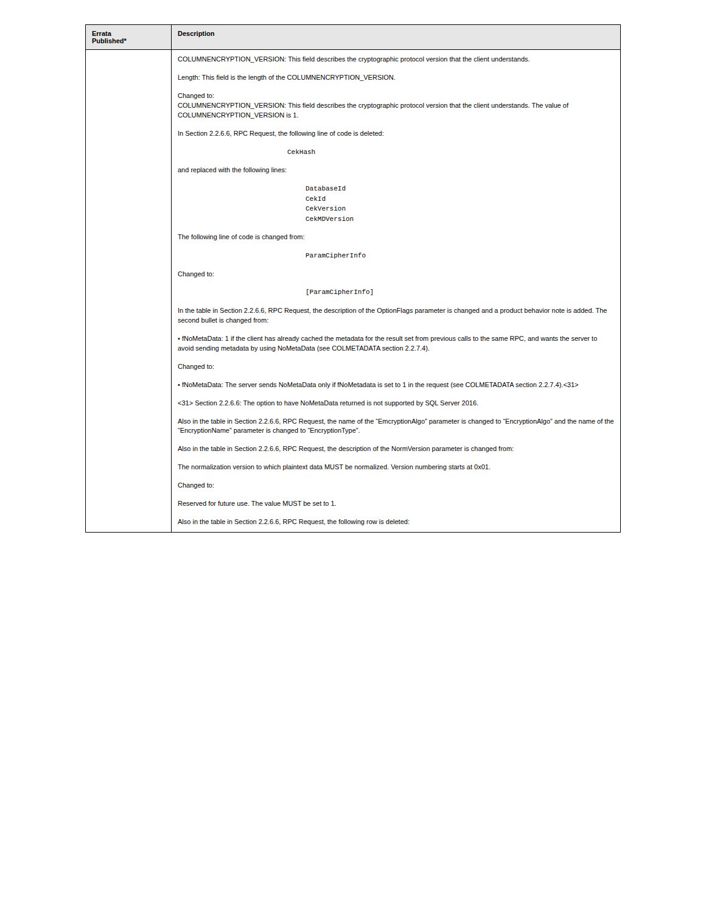| Errata Published* | Description |
| --- | --- |
| | COLUMNENCRYPTION_VERSION: This field describes the cryptographic protocol version that the client understands. Length: This field is the length of the COLUMNENCRYPTION_VERSION. Changed to: COLUMNENCRYPTION_VERSION: This field describes the cryptographic protocol version that the client understands. The value of COLUMNENCRYPTION_VERSION is 1. In Section 2.2.6.6, RPC Request, the following line of code is deleted: CekHash and replaced with the following lines: DatabaseId CekId CekVersion CekMDVersion The following line of code is changed from: ParamCipherInfo Changed to: [ParamCipherInfo] In the table in Section 2.2.6.6, RPC Request, the description of the OptionFlags parameter is changed and a product behavior note is added. The second bullet is changed from: • fNoMetaData: 1 if the client has already cached the metadata for the result set from previous calls to the same RPC, and wants the server to avoid sending metadata by using NoMetaData (see COLMETADATA section 2.2.7.4). Changed to: • fNoMetaData: The server sends NoMetaData only if fNoMetadata is set to 1 in the request (see COLMETADATA section 2.2.7.4).<31> <31> Section 2.2.6.6: The option to have NoMetaData returned is not supported by SQL Server 2016. Also in the table in Section 2.2.6.6, RPC Request, the name of the “EmcryptionAlgo” parameter is changed to “EncryptionAlgo” and the name of the “EncryptionName” parameter is changed to “EncryptionType”. Also in the table in Section 2.2.6.6, RPC Request, the description of the NormVersion parameter is changed from: The normalization version to which plaintext data MUST be normalized. Version numbering starts at 0x01. Changed to: Reserved for future use. The value MUST be set to 1. Also in the table in Section 2.2.6.6, RPC Request, the following row is deleted: |